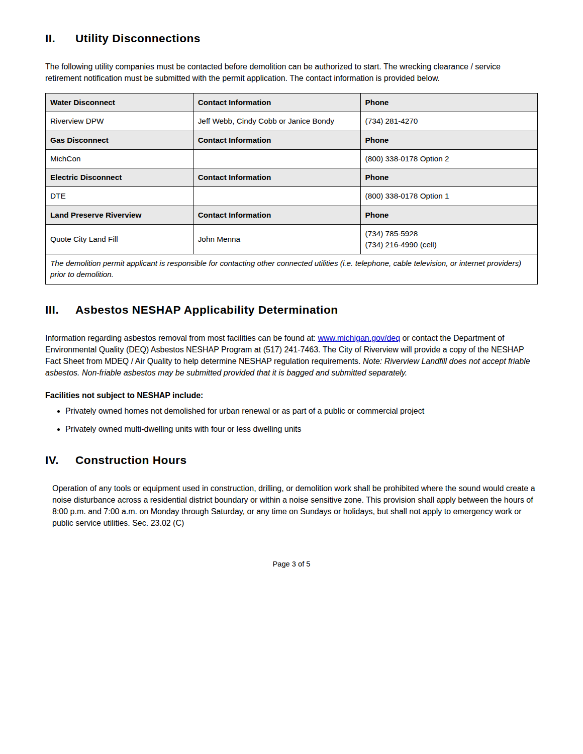II. Utility Disconnections
The following utility companies must be contacted before demolition can be authorized to start. The wrecking clearance / service retirement notification must be submitted with the permit application. The contact information is provided below.
| Water Disconnect | Contact Information | Phone |
| --- | --- | --- |
| Riverview DPW | Jeff Webb, Cindy Cobb or Janice Bondy | (734) 281-4270 |
| Gas Disconnect | Contact Information | Phone |
| MichCon | | (800) 338-0178 Option 2 |
| Electric Disconnect | Contact Information | Phone |
| DTE | | (800) 338-0178 Option 1 |
| Land Preserve Riverview | Contact Information | Phone |
| Quote City Land Fill | John Menna | (734) 785-5928 (734) 216-4990 (cell) |
| The demolition permit applicant is responsible for contacting other connected utilities (i.e. telephone, cable television, or internet providers) prior to demolition. |
III. Asbestos NESHAP Applicability Determination
Information regarding asbestos removal from most facilities can be found at: www.michigan.gov/deq or contact the Department of Environmental Quality (DEQ) Asbestos NESHAP Program at (517) 241-7463. The City of Riverview will provide a copy of the NESHAP Fact Sheet from MDEQ / Air Quality to help determine NESHAP regulation requirements. Note: Riverview Landfill does not accept friable asbestos. Non-friable asbestos may be submitted provided that it is bagged and submitted separately.
Facilities not subject to NESHAP include:
Privately owned homes not demolished for urban renewal or as part of a public or commercial project
Privately owned multi-dwelling units with four or less dwelling units
IV. Construction Hours
Operation of any tools or equipment used in construction, drilling, or demolition work shall be prohibited where the sound would create a noise disturbance across a residential district boundary or within a noise sensitive zone. This provision shall apply between the hours of 8:00 p.m. and 7:00 a.m. on Monday through Saturday, or any time on Sundays or holidays, but shall not apply to emergency work or public service utilities. Sec. 23.02 (C)
Page 3 of 5